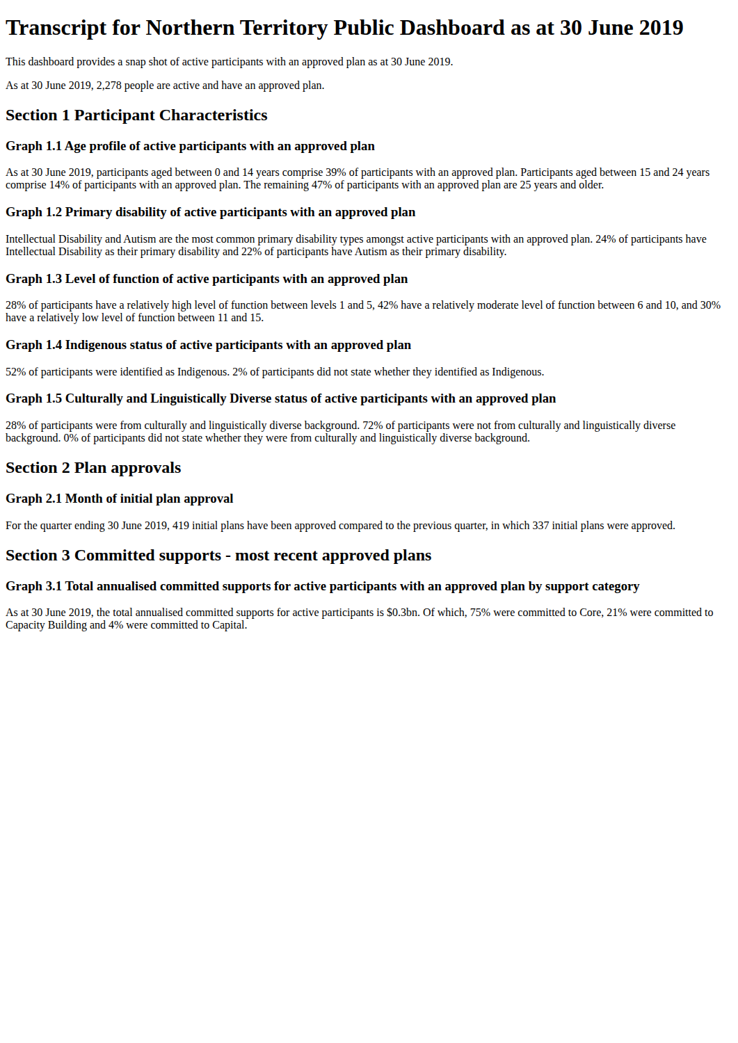Transcript for Northern Territory Public Dashboard as at 30 June 2019
This dashboard provides a snap shot of active participants with an approved plan as at 30 June 2019.
As at 30 June 2019, 2,278 people are active and have an approved plan.
Section 1 Participant Characteristics
Graph 1.1 Age profile of active participants with an approved plan
As at 30 June 2019, participants aged between 0 and 14 years comprise 39% of participants with an approved plan. Participants aged between 15 and 24 years comprise 14% of participants with an approved plan. The remaining 47% of participants with an approved plan are 25 years and older.
Graph 1.2 Primary disability of active participants with an approved plan
Intellectual Disability and Autism are the most common primary disability types amongst active participants with an approved plan. 24% of participants have Intellectual Disability as their primary disability and 22% of participants have Autism as their primary disability.
Graph 1.3 Level of function of active participants with an approved plan
28% of participants have a relatively high level of function between levels 1 and 5, 42% have a relatively moderate level of function between 6 and 10, and 30% have a relatively low level of function between 11 and 15.
Graph 1.4 Indigenous status of active participants with an approved plan
52% of participants were identified as Indigenous. 2% of participants did not state whether they identified as Indigenous.
Graph 1.5 Culturally and Linguistically Diverse status of active participants with an approved plan
28% of participants were from culturally and linguistically diverse background. 72% of participants were not from culturally and linguistically diverse background. 0% of participants did not state whether they were from culturally and linguistically diverse background.
Section 2 Plan approvals
Graph 2.1 Month of initial plan approval
For the quarter ending 30 June 2019, 419 initial plans have been approved compared to the previous quarter, in which 337 initial plans were approved.
Section 3 Committed supports - most recent approved plans
Graph 3.1 Total annualised committed supports for active participants with an approved plan by support category
As at 30 June 2019, the total annualised committed supports for active participants is $0.3bn. Of which, 75% were committed to Core, 21% were committed to Capacity Building and 4% were committed to Capital.